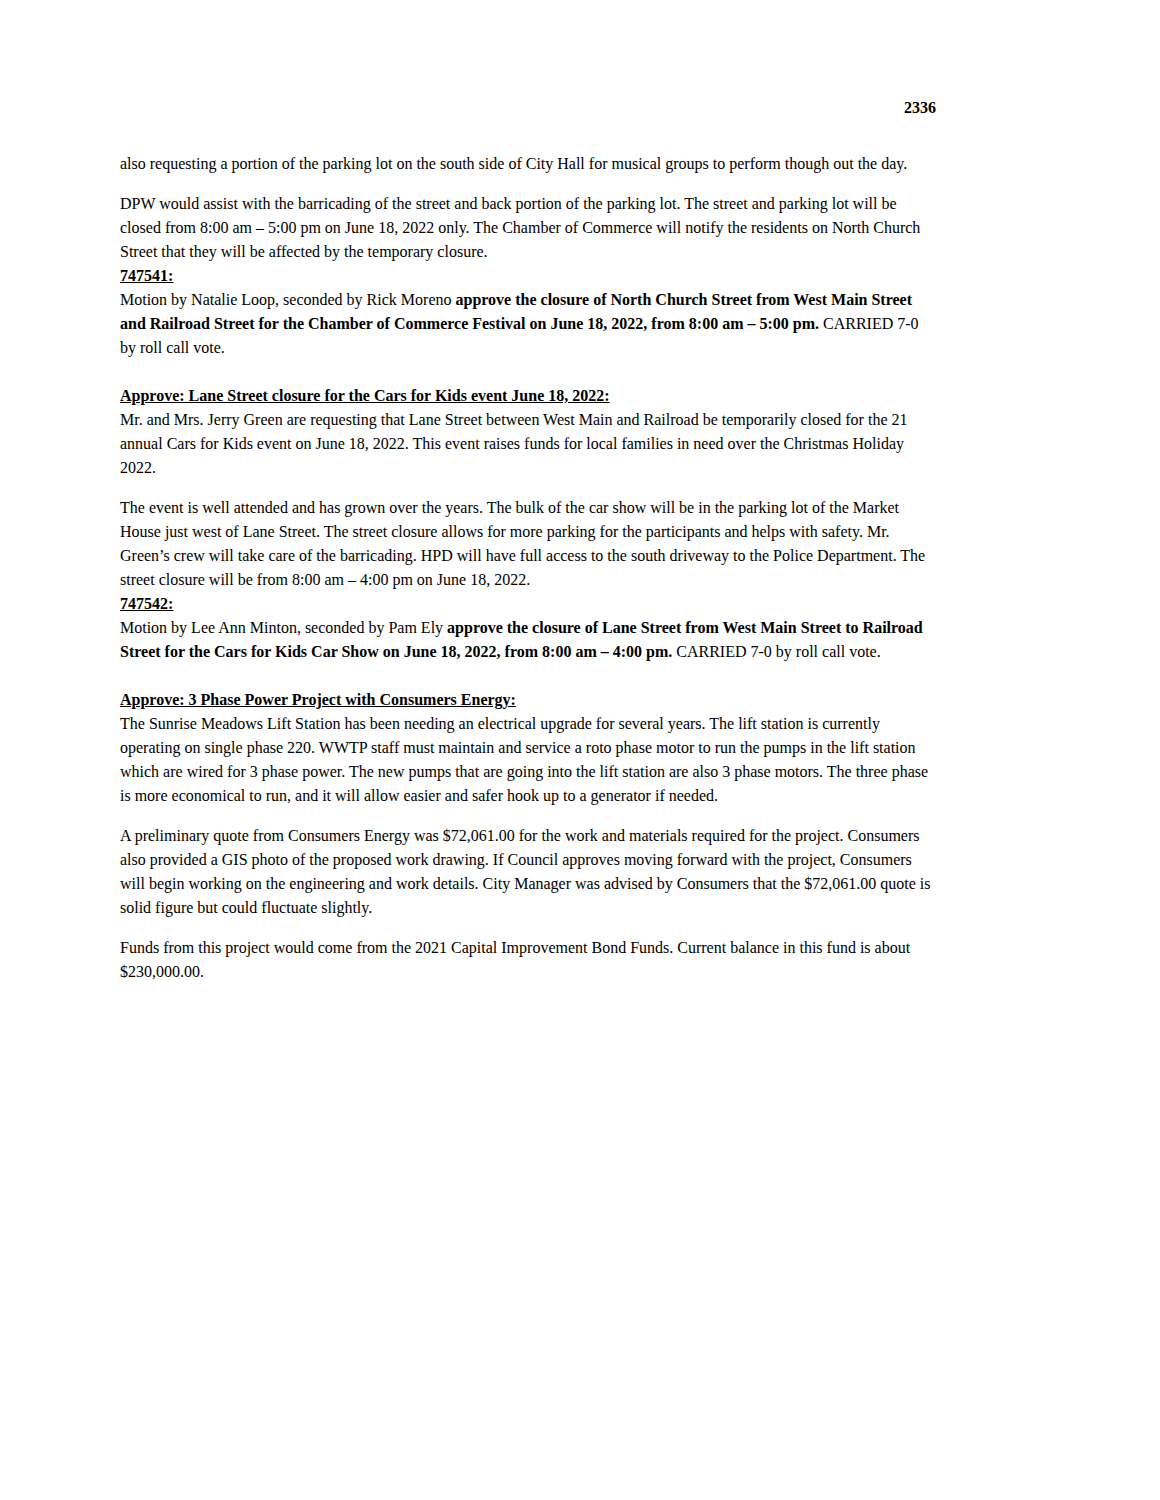2336
also requesting a portion of the parking lot on the south side of City Hall for musical groups to perform though out the day.
DPW would assist with the barricading of the street and back portion of the parking lot. The street and parking lot will be closed from 8:00 am – 5:00 pm on June 18, 2022 only. The Chamber of Commerce will notify the residents on North Church Street that they will be affected by the temporary closure.
747541:
Motion by Natalie Loop, seconded by Rick Moreno approve the closure of North Church Street from West Main Street and Railroad Street for the Chamber of Commerce Festival on June 18, 2022, from 8:00 am – 5:00 pm. CARRIED 7-0 by roll call vote.
Approve: Lane Street closure for the Cars for Kids event June 18, 2022:
Mr. and Mrs. Jerry Green are requesting that Lane Street between West Main and Railroad be temporarily closed for the 21 annual Cars for Kids event on June 18, 2022. This event raises funds for local families in need over the Christmas Holiday 2022.
The event is well attended and has grown over the years. The bulk of the car show will be in the parking lot of the Market House just west of Lane Street. The street closure allows for more parking for the participants and helps with safety. Mr. Green’s crew will take care of the barricading. HPD will have full access to the south driveway to the Police Department. The street closure will be from 8:00 am – 4:00 pm on June 18, 2022.
747542:
Motion by Lee Ann Minton, seconded by Pam Ely approve the closure of Lane Street from West Main Street to Railroad Street for the Cars for Kids Car Show on June 18, 2022, from 8:00 am – 4:00 pm. CARRIED 7-0 by roll call vote.
Approve: 3 Phase Power Project with Consumers Energy:
The Sunrise Meadows Lift Station has been needing an electrical upgrade for several years. The lift station is currently operating on single phase 220. WWTP staff must maintain and service a roto phase motor to run the pumps in the lift station which are wired for 3 phase power. The new pumps that are going into the lift station are also 3 phase motors. The three phase is more economical to run, and it will allow easier and safer hook up to a generator if needed.
A preliminary quote from Consumers Energy was $72,061.00 for the work and materials required for the project. Consumers also provided a GIS photo of the proposed work drawing. If Council approves moving forward with the project, Consumers will begin working on the engineering and work details. City Manager was advised by Consumers that the $72,061.00 quote is solid figure but could fluctuate slightly.
Funds from this project would come from the 2021 Capital Improvement Bond Funds. Current balance in this fund is about $230,000.00.